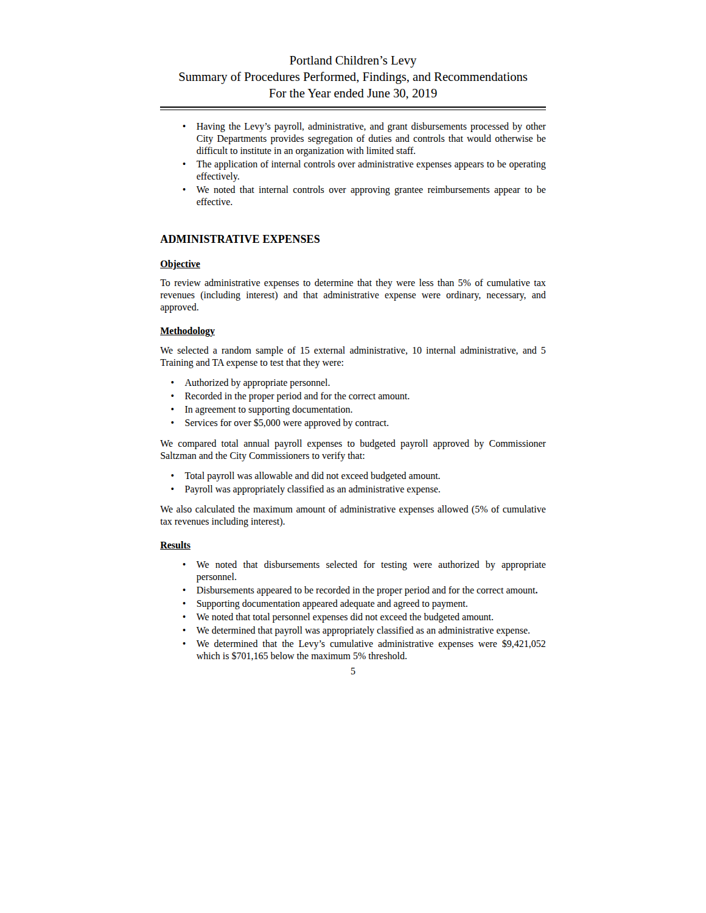Portland Children’s Levy
Summary of Procedures Performed, Findings, and Recommendations
For the Year ended June 30, 2019
Having the Levy’s payroll, administrative, and grant disbursements processed by other City Departments provides segregation of duties and controls that would otherwise be difficult to institute in an organization with limited staff.
The application of internal controls over administrative expenses appears to be operating effectively.
We noted that internal controls over approving grantee reimbursements appear to be effective.
ADMINISTRATIVE EXPENSES
Objective
To review administrative expenses to determine that they were less than 5% of cumulative tax revenues (including interest) and that administrative expense were ordinary, necessary, and approved.
Methodology
We selected a random sample of 15 external administrative, 10 internal administrative, and 5 Training and TA expense to test that they were:
Authorized by appropriate personnel.
Recorded in the proper period and for the correct amount.
In agreement to supporting documentation.
Services for over $5,000 were approved by contract.
We compared total annual payroll expenses to budgeted payroll approved by Commissioner Saltzman and the City Commissioners to verify that:
Total payroll was allowable and did not exceed budgeted amount.
Payroll was appropriately classified as an administrative expense.
We also calculated the maximum amount of administrative expenses allowed (5% of cumulative tax revenues including interest).
Results
We noted that disbursements selected for testing were authorized by appropriate personnel.
Disbursements appeared to be recorded in the proper period and for the correct amount.
Supporting documentation appeared adequate and agreed to payment.
We noted that total personnel expenses did not exceed the budgeted amount.
We determined that payroll was appropriately classified as an administrative expense.
We determined that the Levy’s cumulative administrative expenses were $9,421,052 which is $701,165 below the maximum 5% threshold.
5